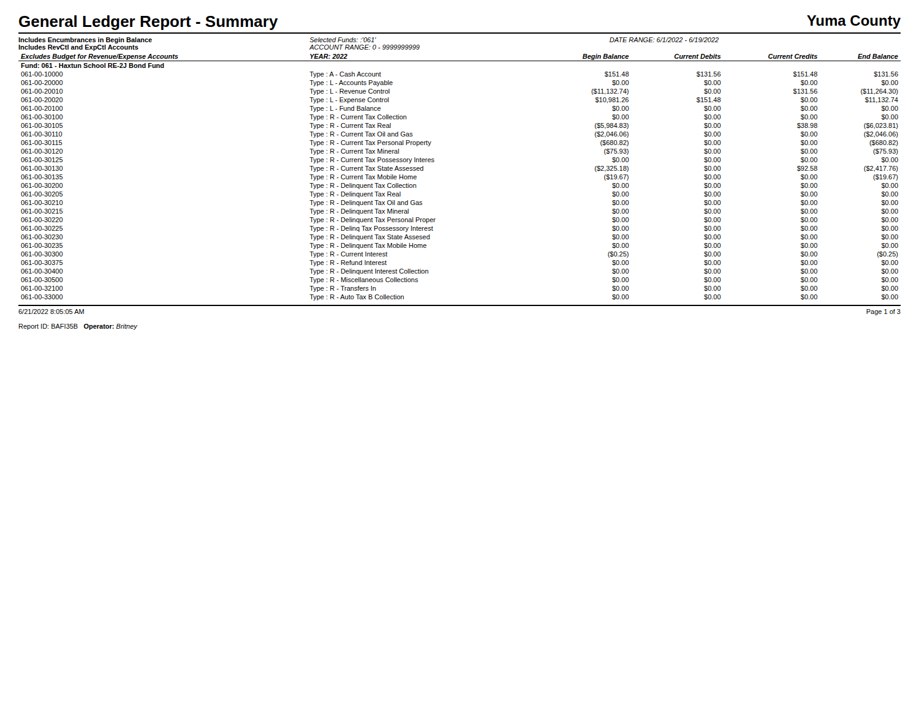General Ledger Report - Summary
Yuma County
| Includes Encumbrances in Begin Balance | Selected Funds: :'061' | DATE RANGE: 6/1/2022 - 6/19/2022 |
| Includes RevCtl and ExpCtl Accounts | ACCOUNT RANGE: 0 - 9999999999 | |
| Excludes Budget for Revenue/Expense Accounts | YEAR: 2022 | Begin Balance | Current Debits | Current Credits | End Balance |
| --- | --- | --- | --- | --- | --- |
| Fund: 061 - Haxtun School RE-2J Bond Fund |
| 061-00-10000 | Type : A - Cash Account | $151.48 | $131.56 | $151.48 | $131.56 |
| 061-00-20000 | Type : L - Accounts Payable | $0.00 | $0.00 | $0.00 | $0.00 |
| 061-00-20010 | Type : L - Revenue Control | ($11,132.74) | $0.00 | $131.56 | ($11,264.30) |
| 061-00-20020 | Type : L - Expense Control | $10,981.26 | $151.48 | $0.00 | $11,132.74 |
| 061-00-20100 | Type : L - Fund Balance | $0.00 | $0.00 | $0.00 | $0.00 |
| 061-00-30100 | Type : R - Current Tax Collection | $0.00 | $0.00 | $0.00 | $0.00 |
| 061-00-30105 | Type : R - Current Tax Real | ($5,984.83) | $0.00 | $38.98 | ($6,023.81) |
| 061-00-30110 | Type : R - Current Tax Oil and Gas | ($2,046.06) | $0.00 | $0.00 | ($2,046.06) |
| 061-00-30115 | Type : R - Current Tax Personal Property | ($680.82) | $0.00 | $0.00 | ($680.82) |
| 061-00-30120 | Type : R - Current Tax Mineral | ($75.93) | $0.00 | $0.00 | ($75.93) |
| 061-00-30125 | Type : R - Current Tax Possessory Interes | $0.00 | $0.00 | $0.00 | $0.00 |
| 061-00-30130 | Type : R - Current Tax State Assessed | ($2,325.18) | $0.00 | $92.58 | ($2,417.76) |
| 061-00-30135 | Type : R - Current Tax Mobile Home | ($19.67) | $0.00 | $0.00 | ($19.67) |
| 061-00-30200 | Type : R - Delinquent Tax Collection | $0.00 | $0.00 | $0.00 | $0.00 |
| 061-00-30205 | Type : R - Delinquent Tax Real | $0.00 | $0.00 | $0.00 | $0.00 |
| 061-00-30210 | Type : R - Delinquent Tax Oil and Gas | $0.00 | $0.00 | $0.00 | $0.00 |
| 061-00-30215 | Type : R - Delinquent Tax Mineral | $0.00 | $0.00 | $0.00 | $0.00 |
| 061-00-30220 | Type : R - Delinquent Tax Personal Proper | $0.00 | $0.00 | $0.00 | $0.00 |
| 061-00-30225 | Type : R - Delinq Tax Possessory Interest | $0.00 | $0.00 | $0.00 | $0.00 |
| 061-00-30230 | Type : R - Delinquent Tax State Assesed | $0.00 | $0.00 | $0.00 | $0.00 |
| 061-00-30235 | Type : R - Delinquent Tax Mobile Home | $0.00 | $0.00 | $0.00 | $0.00 |
| 061-00-30300 | Type : R - Current Interest | ($0.25) | $0.00 | $0.00 | ($0.25) |
| 061-00-30375 | Type : R - Refund Interest | $0.00 | $0.00 | $0.00 | $0.00 |
| 061-00-30400 | Type : R - Delinquent Interest Collection | $0.00 | $0.00 | $0.00 | $0.00 |
| 061-00-30500 | Type : R - Miscellaneous Collections | $0.00 | $0.00 | $0.00 | $0.00 |
| 061-00-32100 | Type : R - Transfers In | $0.00 | $0.00 | $0.00 | $0.00 |
| 061-00-33000 | Type : R - Auto Tax B Collection | $0.00 | $0.00 | $0.00 | $0.00 |
6/21/2022 8:05:05 AM Page 1 of 3
Report ID: BAFI35B Operator: Britney